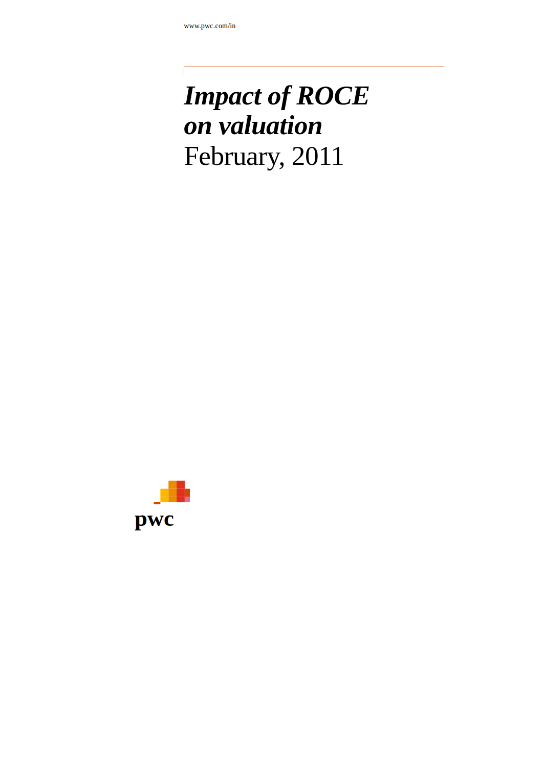www.pwc.com/in
Impact of ROCE
on valuation
February, 2011
PwC logo pwc